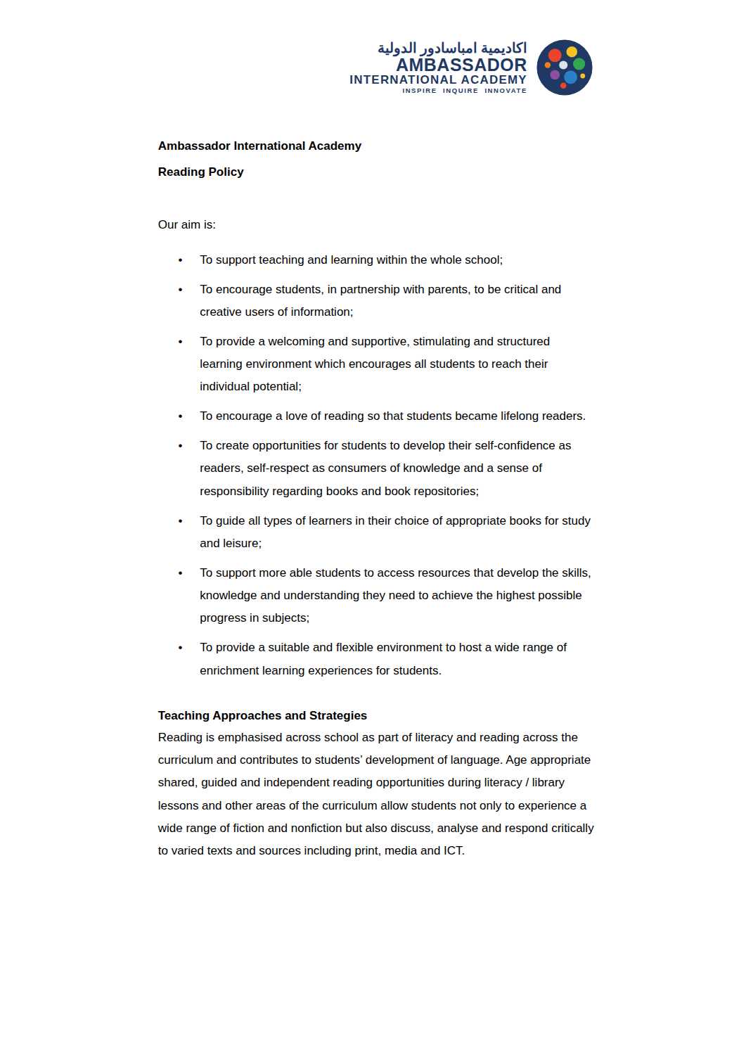اكاديمية امباسادور الدولية
AMBASSADOR
INTERNATIONAL ACADEMY
INSPIRE INQUIRE INNOVATE
Ambassador International Academy
Reading Policy
Our aim is:
To support teaching and learning within the whole school;
To encourage students, in partnership with parents, to be critical and creative users of information;
To provide a welcoming and supportive, stimulating and structured learning environment which encourages all students to reach their individual potential;
To encourage a love of reading so that students became lifelong readers.
To create opportunities for students to develop their self-confidence as readers, self-respect as consumers of knowledge and a sense of responsibility regarding books and book repositories;
To guide all types of learners in their choice of appropriate books for study and leisure;
To support more able students to access resources that develop the skills, knowledge and understanding they need to achieve the highest possible progress in subjects;
To provide a suitable and flexible environment to host a wide range of enrichment learning experiences for students.
Teaching Approaches and Strategies
Reading is emphasised across school as part of literacy and reading across the curriculum and contributes to students’ development of language. Age appropriate shared, guided and independent reading opportunities during literacy / library lessons and other areas of the curriculum allow students not only to experience a wide range of fiction and nonfiction but also discuss, analyse and respond critically to varied texts and sources including print, media and ICT.